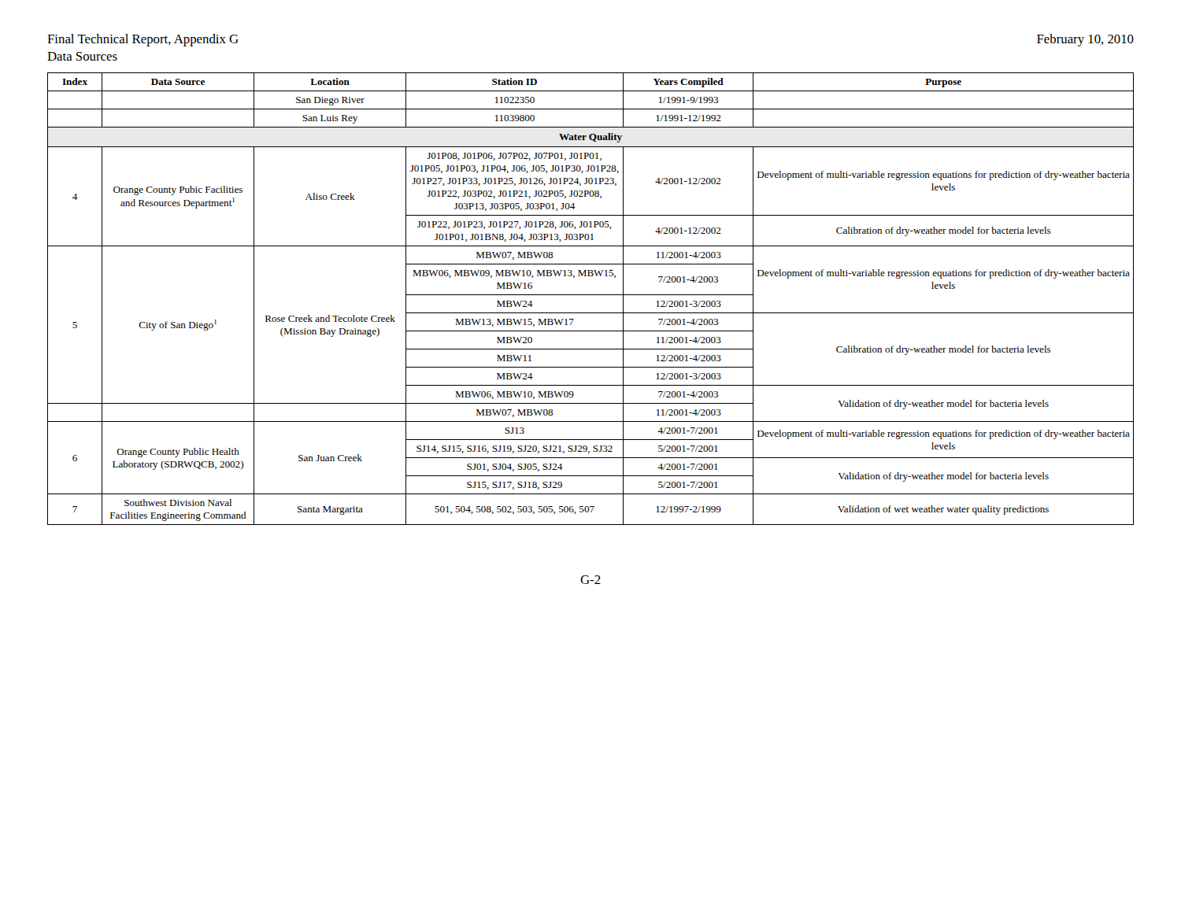Final Technical Report, Appendix G
February 10, 2010
Data Sources
| Index | Data Source | Location | Station ID | Years Compiled | Purpose |
| --- | --- | --- | --- | --- | --- |
| | | San Diego River | 11022350 | 1/1991-9/1993 | |
| | | San Luis Rey | 11039800 | 1/1991-12/1992 | |
| Water Quality |
| 4 | Orange County Pubic Facilities and Resources Department 1 | Aliso Creek | J01P08, J01P06, J07P02, J07P01, J01P01, J01P05, J01P03, J1P04, J06, J05, J01P30, J01P28, J01P27, J01P33, J01P25, J0126, J01P24, J01P23, J01P22, J03P02, J01P21, J02P05, J02P08, J03P13, J03P05, J03P01, J04 | 4/2001-12/2002 | Development of multi-variable regression equations for prediction of dry-weather bacteria levels |
| J01P22, J01P23, J01P27, J01P28, J06, J01P05, J01P01, J01BN8, J04, J03P13, J03P01 | 4/2001-12/2002 | Calibration of dry-weather model for bacteria levels |
| 5 | City of San Diego 1 | Rose Creek and Tecolote Creek (Mission Bay Drainage) | MBW07, MBW08 | 11/2001-4/2003 | Development of multi-variable regression equations for prediction of dry-weather bacteria levels |
| MBW06, MBW09, MBW10, MBW13, MBW15, MBW16 | 7/2001-4/2003 |
| MBW24 | 12/2001-3/2003 |
| MBW13, MBW15, MBW17 | 7/2001-4/2003 | Calibration of dry-weather model for bacteria levels |
| MBW20 | 11/2001-4/2003 |
| MBW11 | 12/2001-4/2003 |
| MBW24 | 12/2001-3/2003 |
| MBW06, MBW10, MBW09 | 7/2001-4/2003 | Validation of dry-weather model for bacteria levels |
| | | | MBW07, MBW08 | 11/2001-4/2003 |
| 6 | Orange County Public Health Laboratory (SDRWQCB, 2002) | San Juan Creek | SJ13 | 4/2001-7/2001 | Development of multi-variable regression equations for prediction of dry-weather bacteria levels |
| SJ14, SJ15, SJ16, SJ19, SJ20, SJ21, SJ29, SJ32 | 5/2001-7/2001 |
| SJ01, SJ04, SJ05, SJ24 | 4/2001-7/2001 | Validation of dry-weather model for bacteria levels |
| SJ15, SJ17, SJ18, SJ29 | 5/2001-7/2001 |
| 7 | Southwest Division Naval Facilities Engineering Command | Santa Margarita | 501, 504, 508, 502, 503, 505, 506, 507 | 12/1997-2/1999 | Validation of wet weather water quality predictions |
G-2